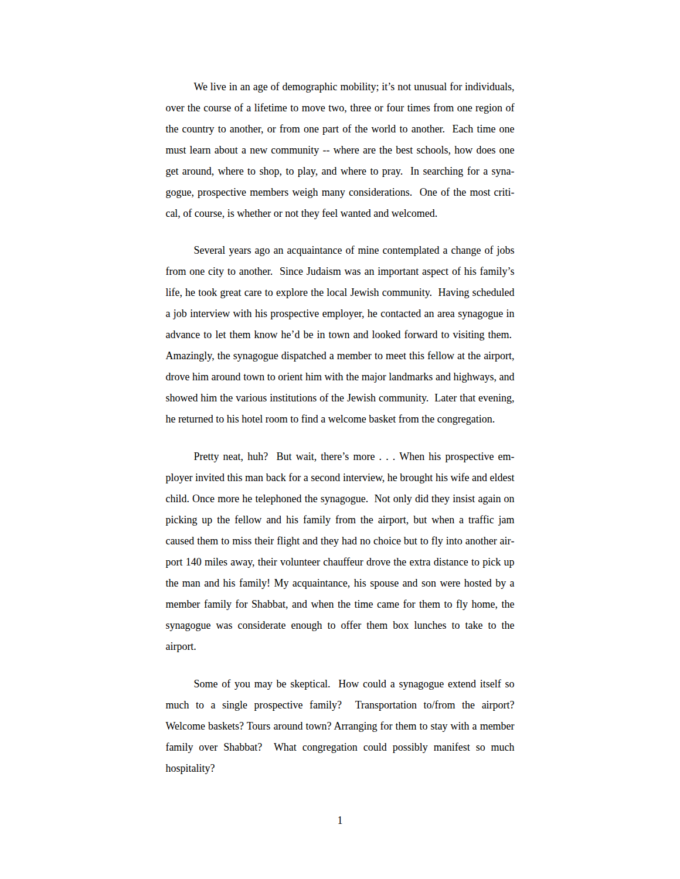We live in an age of demographic mobility; it’s not unusual for individuals, over the course of a lifetime to move two, three or four times from one region of the country to another, or from one part of the world to another. Each time one must learn about a new community -- where are the best schools, how does one get around, where to shop, to play, and where to pray. In searching for a synagogue, prospective members weigh many considerations. One of the most critical, of course, is whether or not they feel wanted and welcomed.
Several years ago an acquaintance of mine contemplated a change of jobs from one city to another. Since Judaism was an important aspect of his family’s life, he took great care to explore the local Jewish community. Having scheduled a job interview with his prospective employer, he contacted an area synagogue in advance to let them know he’d be in town and looked forward to visiting them. Amazingly, the synagogue dispatched a member to meet this fellow at the airport, drove him around town to orient him with the major landmarks and highways, and showed him the various institutions of the Jewish community. Later that evening, he returned to his hotel room to find a welcome basket from the congregation.
Pretty neat, huh? But wait, there’s more . . . When his prospective employer invited this man back for a second interview, he brought his wife and eldest child. Once more he telephoned the synagogue. Not only did they insist again on picking up the fellow and his family from the airport, but when a traffic jam caused them to miss their flight and they had no choice but to fly into another airport 140 miles away, their volunteer chauffeur drove the extra distance to pick up the man and his family! My acquaintance, his spouse and son were hosted by a member family for Shabbat, and when the time came for them to fly home, the synagogue was considerate enough to offer them box lunches to take to the airport.
Some of you may be skeptical. How could a synagogue extend itself so much to a single prospective family? Transportation to/from the airport? Welcome baskets? Tours around town? Arranging for them to stay with a member family over Shabbat? What congregation could possibly manifest so much hospitality?
1